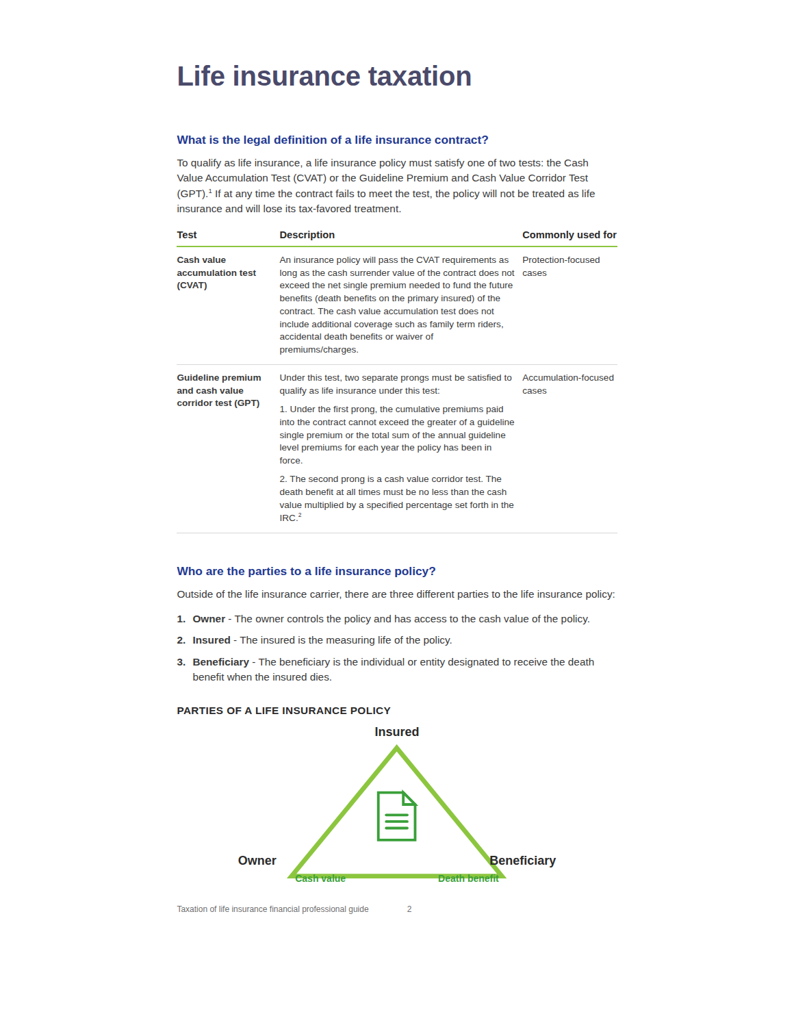Life insurance taxation
What is the legal definition of a life insurance contract?
To qualify as life insurance, a life insurance policy must satisfy one of two tests: the Cash Value Accumulation Test (CVAT) or the Guideline Premium and Cash Value Corridor Test (GPT).1 If at any time the contract fails to meet the test, the policy will not be treated as life insurance and will lose its tax-favored treatment.
| Test | Description | Commonly used for |
| --- | --- | --- |
| Cash value accumulation test (CVAT) | An insurance policy will pass the CVAT requirements as long as the cash surrender value of the contract does not exceed the net single premium needed to fund the future benefits (death benefits on the primary insured) of the contract. The cash value accumulation test does not include additional coverage such as family term riders, accidental death benefits or waiver of premiums/charges. | Protection-focused cases |
| Guideline premium and cash value corridor test (GPT) | Under this test, two separate prongs must be satisfied to qualify as life insurance under this test: 1. Under the first prong, the cumulative premiums paid into the contract cannot exceed the greater of a guideline single premium or the total sum of the annual guideline level premiums for each year the policy has been in force. 2. The second prong is a cash value corridor test. The death benefit at all times must be no less than the cash value multiplied by a specified percentage set forth in the IRC. 2 | Accumulation-focused cases |
Who are the parties to a life insurance policy?
Outside of the life insurance carrier, there are three different parties to the life insurance policy:
Owner - The owner controls the policy and has access to the cash value of the policy.
Insured - The insured is the measuring life of the policy.
Beneficiary - The beneficiary is the individual or entity designated to receive the death benefit when the insured dies.
PARTIES OF A LIFE INSURANCE POLICY
Insured
Owner
Beneficiary
Cash value
Death benefit
Taxation of life insurance financial professional guide 2